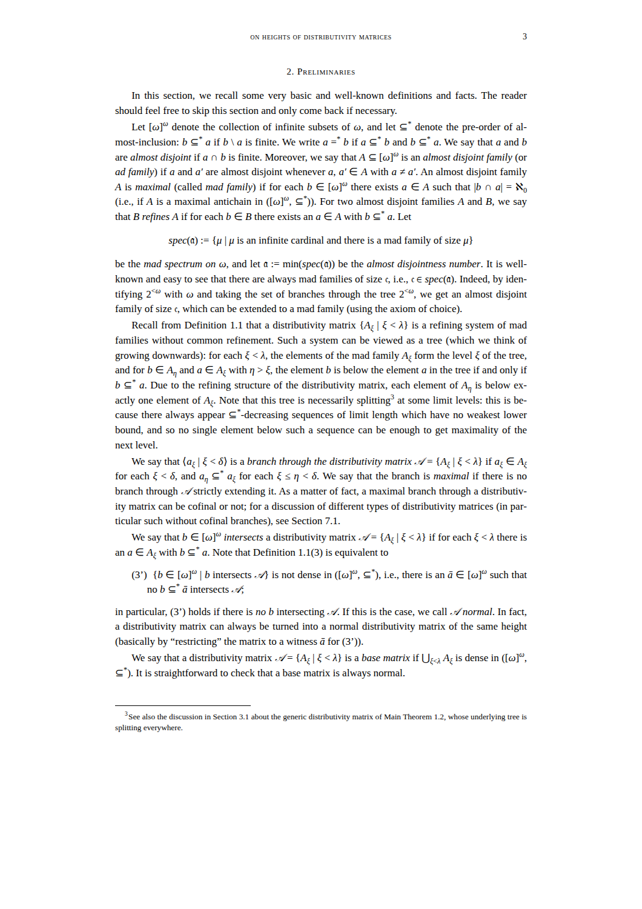on heights of distributivity matrices 3
2. Preliminaries
In this section, we recall some very basic and well-known definitions and facts. The reader should feel free to skip this section and only come back if necessary.
Let [ω]ω denote the collection of infinite subsets of ω, and let ⊆* denote the pre-order of almost-inclusion: b ⊆* a if b \ a is finite. We write a =* b if a ⊆* b and b ⊆* a. We say that a and b are almost disjoint if a ∩ b is finite. Moreover, we say that A ⊆ [ω]ω is an almost disjoint family (or ad family) if a and a′ are almost disjoint whenever a, a′ ∈ A with a ≠ a′. An almost disjoint family A is maximal (called mad family) if for each b ∈ [ω]ω there exists a ∈ A such that |b ∩ a| = ℵ0 (i.e., if A is a maximal antichain in ([ω]ω, ⊆*)). For two almost disjoint families A and B, we say that B refines A if for each b ∈ B there exists an a ∈ A with b ⊆* a. Let
spec(𝔞) := {μ | μ is an infinite cardinal and there is a mad family of size μ}
be the mad spectrum on ω, and let 𝔞 := min(spec(𝔞)) be the almost disjointness number. It is well-known and easy to see that there are always mad families of size 𝔠, i.e., 𝔠 ∈ spec(𝔞). Indeed, by identifying 2<ω with ω and taking the set of branches through the tree 2<ω, we get an almost disjoint family of size 𝔠, which can be extended to a mad family (using the axiom of choice).
Recall from Definition 1.1 that a distributivity matrix {Aξ | ξ < λ} is a refining system of mad families without common refinement. Such a system can be viewed as a tree (which we think of growing downwards): for each ξ < λ, the elements of the mad family Aξ form the level ξ of the tree, and for b ∈ Aη and a ∈ Aξ with η > ξ, the element b is below the element a in the tree if and only if b ⊆* a. Due to the refining structure of the distributivity matrix, each element of Aη is below exactly one element of Aξ. Note that this tree is necessarily splitting3 at some limit levels: this is because there always appear ⊆*-decreasing sequences of limit length which have no weakest lower bound, and so no single element below such a sequence can be enough to get maximality of the next level.
We say that ⟨aξ | ξ < δ⟩ is a branch through the distributivity matrix 𝒜 = {Aξ | ξ < λ} if aξ ∈ Aξ for each ξ < δ, and aη ⊆* aξ for each ξ ≤ η < δ. We say that the branch is maximal if there is no branch through 𝒜 strictly extending it. As a matter of fact, a maximal branch through a distributivity matrix can be cofinal or not; for a discussion of different types of distributivity matrices (in particular such without cofinal branches), see Section 7.1.
We say that b ∈ [ω]ω intersects a distributivity matrix 𝒜 = {Aξ | ξ < λ} if for each ξ < λ there is an a ∈ Aξ with b ⊆* a. Note that Definition 1.1(3) is equivalent to
(3’) {b ∈ [ω]ω | b intersects 𝒜} is not dense in ([ω]ω, ⊆*), i.e., there is an ā ∈ [ω]ω such that no b ⊆* ā intersects 𝒜;
in particular, (3’) holds if there is no b intersecting 𝒜. If this is the case, we call 𝒜 normal. In fact, a distributivity matrix can always be turned into a normal distributivity matrix of the same height (basically by “restricting” the matrix to a witness ā for (3’)).
We say that a distributivity matrix 𝒜 = {Aξ | ξ < λ} is a base matrix if ⋃ξ<λ Aξ is dense in ([ω]ω, ⊆*). It is straightforward to check that a base matrix is always normal.
3See also the discussion in Section 3.1 about the generic distributivity matrix of Main Theorem 1.2, whose underlying tree is splitting everywhere.